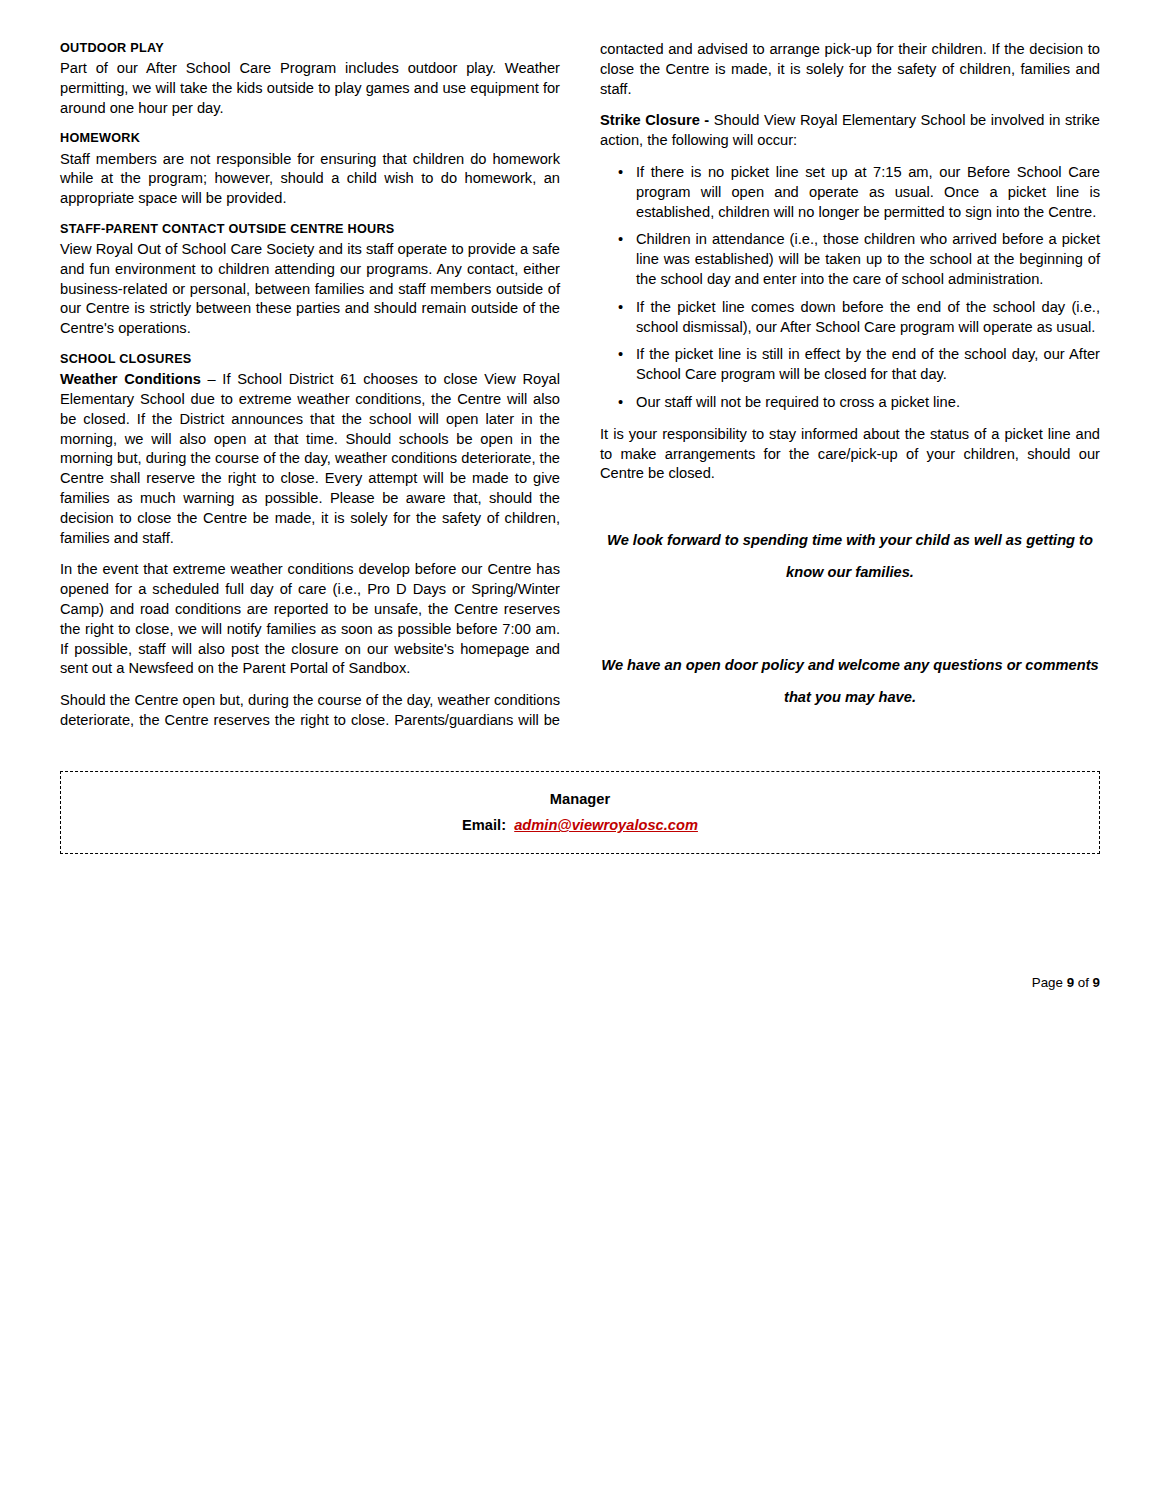Outdoor Play
Part of our After School Care Program includes outdoor play. Weather permitting, we will take the kids outside to play games and use equipment for around one hour per day.
Homework
Staff members are not responsible for ensuring that children do homework while at the program; however, should a child wish to do homework, an appropriate space will be provided.
Staff-Parent Contact Outside Centre Hours
View Royal Out of School Care Society and its staff operate to provide a safe and fun environment to children attending our programs. Any contact, either business-related or personal, between families and staff members outside of our Centre is strictly between these parties and should remain outside of the Centre's operations.
School Closures
Weather Conditions – If School District 61 chooses to close View Royal Elementary School due to extreme weather conditions, the Centre will also be closed. If the District announces that the school will open later in the morning, we will also open at that time. Should schools be open in the morning but, during the course of the day, weather conditions deteriorate, the Centre shall reserve the right to close. Every attempt will be made to give families as much warning as possible. Please be aware that, should the decision to close the Centre be made, it is solely for the safety of children, families and staff.
In the event that extreme weather conditions develop before our Centre has opened for a scheduled full day of care (i.e., Pro D Days or Spring/Winter Camp) and road conditions are reported to be unsafe, the Centre reserves the right to close, we will notify families as soon as possible before 7:00 am. If possible, staff will also post the closure on our website's homepage and sent out a Newsfeed on the Parent Portal of Sandbox.
Should the Centre open but, during the course of the day, weather conditions deteriorate, the Centre reserves the right to close. Parents/guardians will be contacted and advised to arrange pick-up for their children. If the decision to close the Centre is made, it is solely for the safety of children, families and staff.
Strike Closure - Should View Royal Elementary School be involved in strike action, the following will occur:
If there is no picket line set up at 7:15 am, our Before School Care program will open and operate as usual. Once a picket line is established, children will no longer be permitted to sign into the Centre.
Children in attendance (i.e., those children who arrived before a picket line was established) will be taken up to the school at the beginning of the school day and enter into the care of school administration.
If the picket line comes down before the end of the school day (i.e., school dismissal), our After School Care program will operate as usual.
If the picket line is still in effect by the end of the school day, our After School Care program will be closed for that day.
Our staff will not be required to cross a picket line.
It is your responsibility to stay informed about the status of a picket line and to make arrangements for the care/pick-up of your children, should our Centre be closed.
We look forward to spending time with your child as well as getting to know our families.
We have an open door policy and welcome any questions or comments that you may have.
Manager
Email: admin@viewroyalosc.com
Page 9 of 9